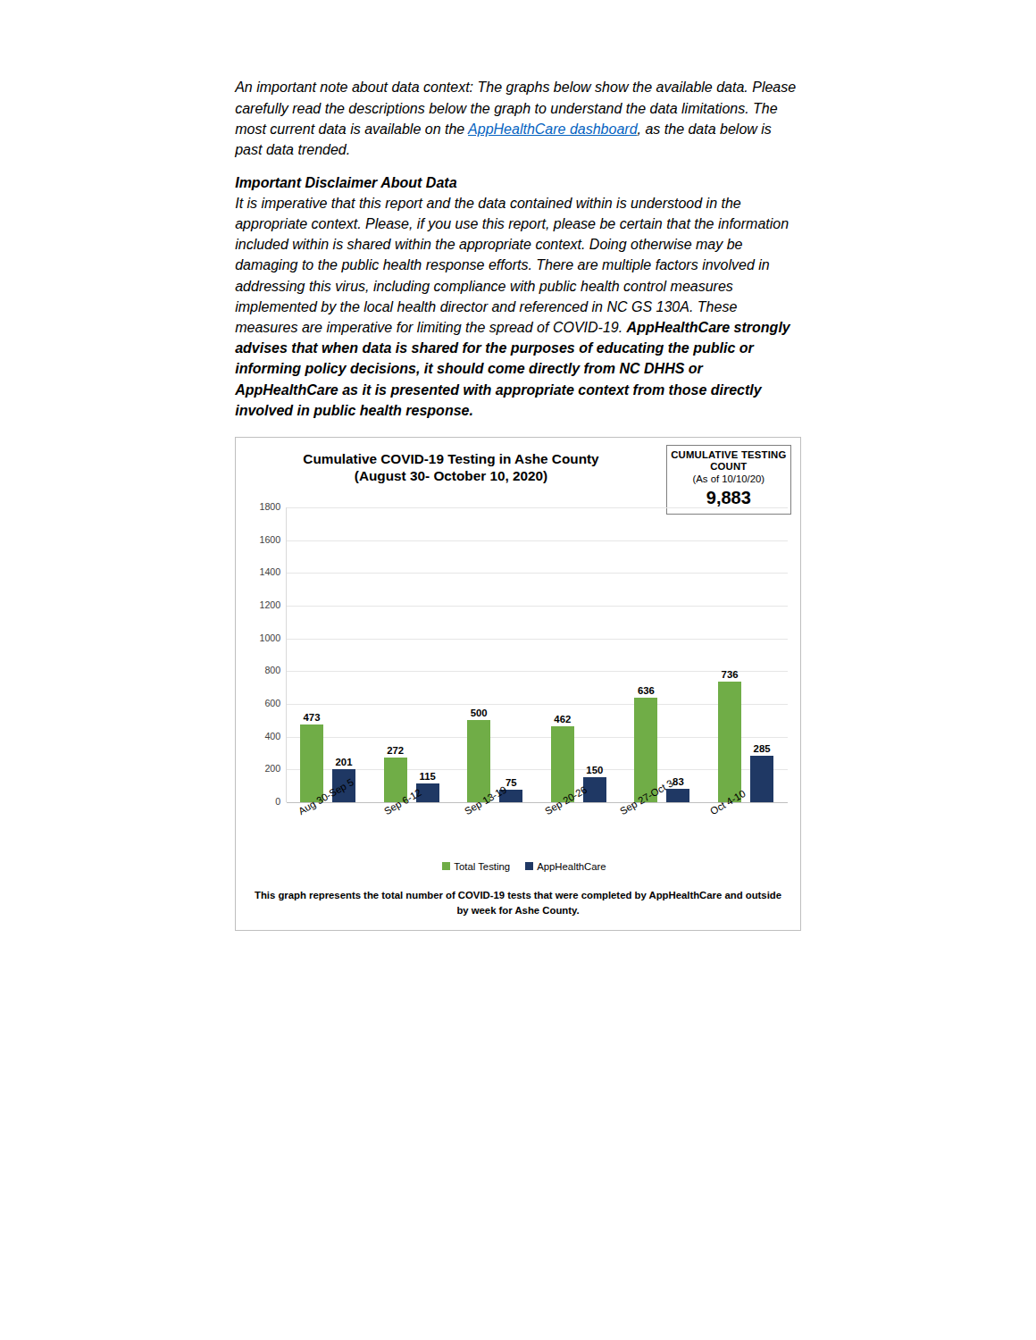An important note about data context: The graphs below show the available data. Please carefully read the descriptions below the graph to understand the data limitations. The most current data is available on the AppHealthCare dashboard, as the data below is past data trended.
Important Disclaimer About Data
It is imperative that this report and the data contained within is understood in the appropriate context. Please, if you use this report, please be certain that the information included within is shared within the appropriate context. Doing otherwise may be damaging to the public health response efforts. There are multiple factors involved in addressing this virus, including compliance with public health control measures implemented by the local health director and referenced in NC GS 130A. These measures are imperative for limiting the spread of COVID-19. AppHealthCare strongly advises that when data is shared for the purposes of educating the public or informing policy decisions, it should come directly from NC DHHS or AppHealthCare as it is presented with appropriate context from those directly involved in public health response.
CUMULATIVE TESTING
COUNT
(As of 10/10/20)
9,883
Cumulative COVID-19 Testing in Ashe County
(August 30- October 10, 2020)
1800 1600 1400 1200 1000 800 600 400 200 0
473
201
272
115
500
75
462
150
636
83
736
285
Aug 30-Sep 5
Sep 6-12
Sep 13-19
Sep 20-26
Sep 27-Oct 3
Oct 4-10
Total Testing AppHealthCare
This graph represents the total number of COVID-19 tests that were completed by AppHealthCare and outside by week for Ashe County.